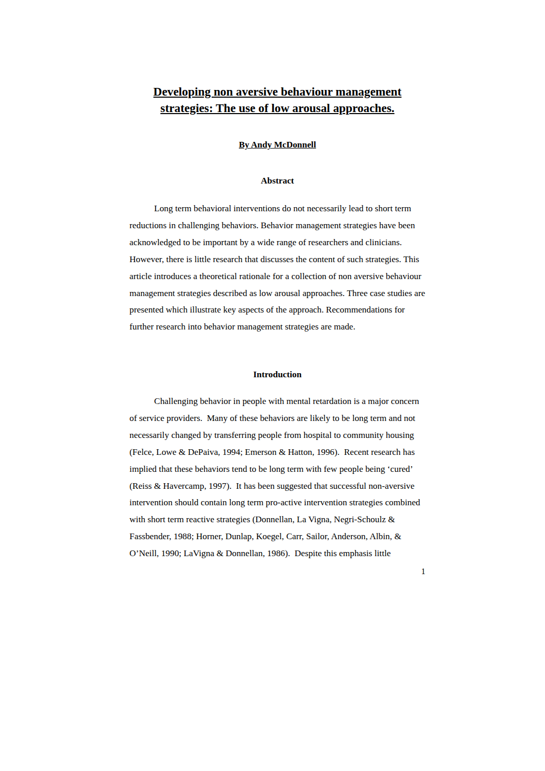Developing non aversive behaviour management strategies: The use of low arousal approaches.
By Andy McDonnell
Abstract
Long term behavioral interventions do not necessarily lead to short term reductions in challenging behaviors. Behavior management strategies have been acknowledged to be important by a wide range of researchers and clinicians. However, there is little research that discusses the content of such strategies. This article introduces a theoretical rationale for a collection of non aversive behaviour management strategies described as low arousal approaches. Three case studies are presented which illustrate key aspects of the approach. Recommendations for further research into behavior management strategies are made.
Introduction
Challenging behavior in people with mental retardation is a major concern of service providers. Many of these behaviors are likely to be long term and not necessarily changed by transferring people from hospital to community housing (Felce, Lowe & DePaiva, 1994; Emerson & Hatton, 1996). Recent research has implied that these behaviors tend to be long term with few people being ‘cured’ (Reiss & Havercamp, 1997). It has been suggested that successful non-aversive intervention should contain long term pro-active intervention strategies combined with short term reactive strategies (Donnellan, La Vigna, Negri-Schoulz & Fassbender, 1988; Horner, Dunlap, Koegel, Carr, Sailor, Anderson, Albin, & O’Neill, 1990; LaVigna & Donnellan, 1986). Despite this emphasis little
1